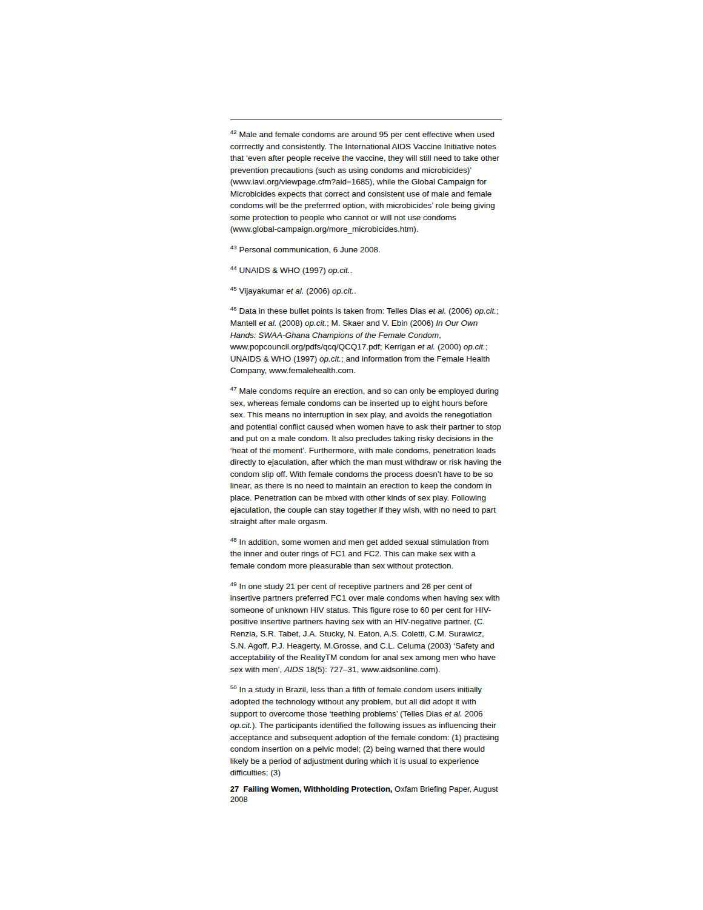42 Male and female condoms are around 95 per cent effective when used corrrectly and consistently. The International AIDS Vaccine Initiative notes that ‘even after people receive the vaccine, they will still need to take other prevention precautions (such as using condoms and microbicides)’ (www.iavi.org/viewpage.cfm?aid=1685), while the Global Campaign for Microbicides expects that correct and consistent use of male and female condoms will be the preferrred option, with microbicides’ role being giving some protection to people who cannot or will not use condoms (www.global-campaign.org/more_microbicides.htm).
43 Personal communication, 6 June 2008.
44 UNAIDS & WHO (1997) op.cit..
45 Vijayakumar et al. (2006) op.cit..
46 Data in these bullet points is taken from: Telles Dias et al. (2006) op.cit.; Mantell et al. (2008) op.cit.; M. Skaer and V. Ebin (2006) In Our Own Hands: SWAA-Ghana Champions of the Female Condom, www.popcouncil.org/pdfs/qcq/QCQ17.pdf; Kerrigan et al. (2000) op.cit.; UNAIDS & WHO (1997) op.cit.; and information from the Female Health Company, www.femalehealth.com.
47 Male condoms require an erection, and so can only be employed during sex, whereas female condoms can be inserted up to eight hours before sex. This means no interruption in sex play, and avoids the renegotiation and potential conflict caused when women have to ask their partner to stop and put on a male condom. It also precludes taking risky decisions in the ‘heat of the moment’. Furthermore, with male condoms, penetration leads directly to ejaculation, after which the man must withdraw or risk having the condom slip off. With female condoms the process doesn’t have to be so linear, as there is no need to maintain an erection to keep the condom in place. Penetration can be mixed with other kinds of sex play. Following ejaculation, the couple can stay together if they wish, with no need to part straight after male orgasm.
48 In addition, some women and men get added sexual stimulation from the inner and outer rings of FC1 and FC2. This can make sex with a female condom more pleasurable than sex without protection.
49 In one study 21 per cent of receptive partners and 26 per cent of insertive partners preferred FC1 over male condoms when having sex with someone of unknown HIV status. This figure rose to 60 per cent for HIV-positive insertive partners having sex with an HIV-negative partner. (C. Renzia, S.R. Tabet, J.A. Stucky, N. Eaton, A.S. Coletti, C.M. Surawicz, S.N. Agoff, P.J. Heagerty, M.Grosse, and C.L. Celuma (2003) ‘Safety and acceptability of the RealityTM condom for anal sex among men who have sex with men’, AIDS 18(5): 727–31, www.aidsonline.com).
50 In a study in Brazil, less than a fifth of female condom users initially adopted the technology without any problem, but all did adopt it with support to overcome those ‘teething problems’ (Telles Dias et al. 2006 op.cit.). The participants identified the following issues as influencing their acceptance and subsequent adoption of the female condom: (1) practising condom insertion on a pelvic model; (2) being warned that there would likely be a period of adjustment during which it is usual to experience difficulties; (3)
27 Failing Women, Withholding Protection, Oxfam Briefing Paper, August 2008